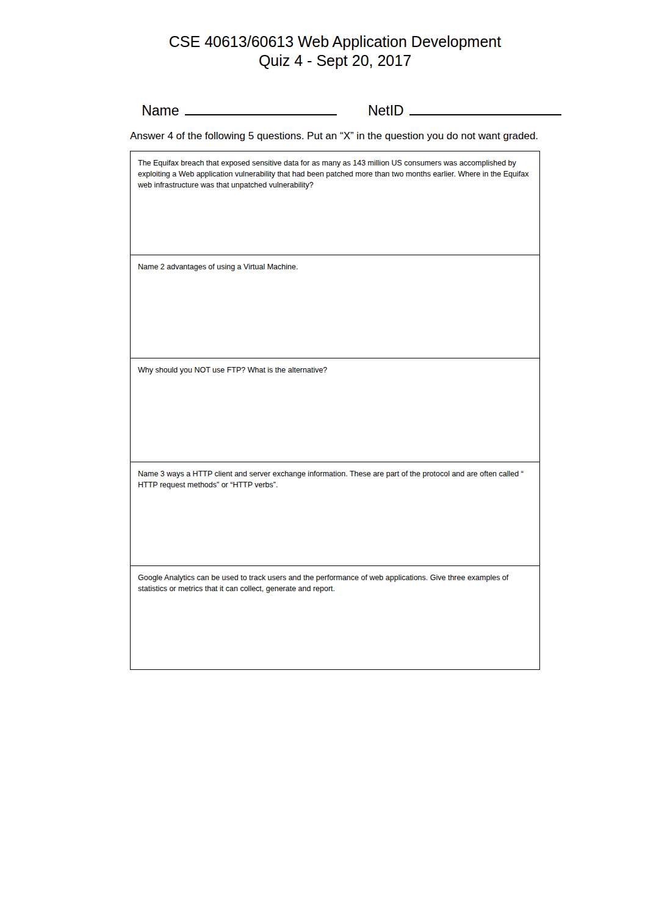CSE 40613/60613 Web Application Development Quiz 4 - Sept 20, 2017
Name NetID
Answer 4 of the following 5 questions. Put an “X” in the question you do not want graded.
| The Equifax breach that exposed sensitive data for as many as 143 million US consumers was accomplished by exploiting a Web application vulnerability that had been patched more than two months earlier. Where in the Equifax web infrastructure was that unpatched vulnerability? |
| Name 2 advantages of using a Virtual Machine. |
| Why should you NOT use FTP? What is the alternative? |
| Name 3 ways a HTTP client and server exchange information. These are part of the protocol and are often called “ HTTP request methods” or “HTTP verbs”. |
| Google Analytics can be used to track users and the performance of web applications. Give three examples of statistics or metrics that it can collect, generate and report. |